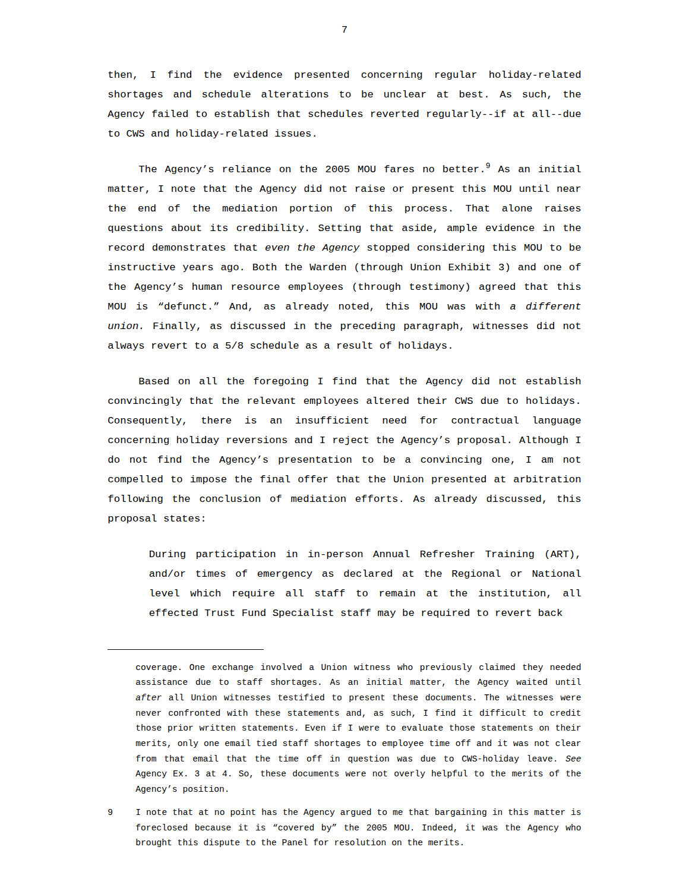7
then, I find the evidence presented concerning regular holiday-related shortages and schedule alterations to be unclear at best. As such, the Agency failed to establish that schedules reverted regularly--if at all--due to CWS and holiday-related issues.
The Agency’s reliance on the 2005 MOU fares no better.9 As an initial matter, I note that the Agency did not raise or present this MOU until near the end of the mediation portion of this process. That alone raises questions about its credibility. Setting that aside, ample evidence in the record demonstrates that even the Agency stopped considering this MOU to be instructive years ago. Both the Warden (through Union Exhibit 3) and one of the Agency’s human resource employees (through testimony) agreed that this MOU is “defunct.” And, as already noted, this MOU was with a different union. Finally, as discussed in the preceding paragraph, witnesses did not always revert to a 5/8 schedule as a result of holidays.
Based on all the foregoing I find that the Agency did not establish convincingly that the relevant employees altered their CWS due to holidays. Consequently, there is an insufficient need for contractual language concerning holiday reversions and I reject the Agency’s proposal. Although I do not find the Agency’s presentation to be a convincing one, I am not compelled to impose the final offer that the Union presented at arbitration following the conclusion of mediation efforts. As already discussed, this proposal states:
During participation in in-person Annual Refresher Training (ART), and/or times of emergency as declared at the Regional or National level which require all staff to remain at the institution, all effected Trust Fund Specialist staff may be required to revert back
coverage. One exchange involved a Union witness who previously claimed they needed assistance due to staff shortages. As an initial matter, the Agency waited until after all Union witnesses testified to present these documents. The witnesses were never confronted with these statements and, as such, I find it difficult to credit those prior written statements. Even if I were to evaluate those statements on their merits, only one email tied staff shortages to employee time off and it was not clear from that email that the time off in question was due to CWS-holiday leave. See Agency Ex. 3 at 4. So, these documents were not overly helpful to the merits of the Agency’s position.
9
I note that at no point has the Agency argued to me that bargaining in this matter is foreclosed because it is “covered by” the 2005 MOU. Indeed, it was the Agency who brought this dispute to the Panel for resolution on the merits.